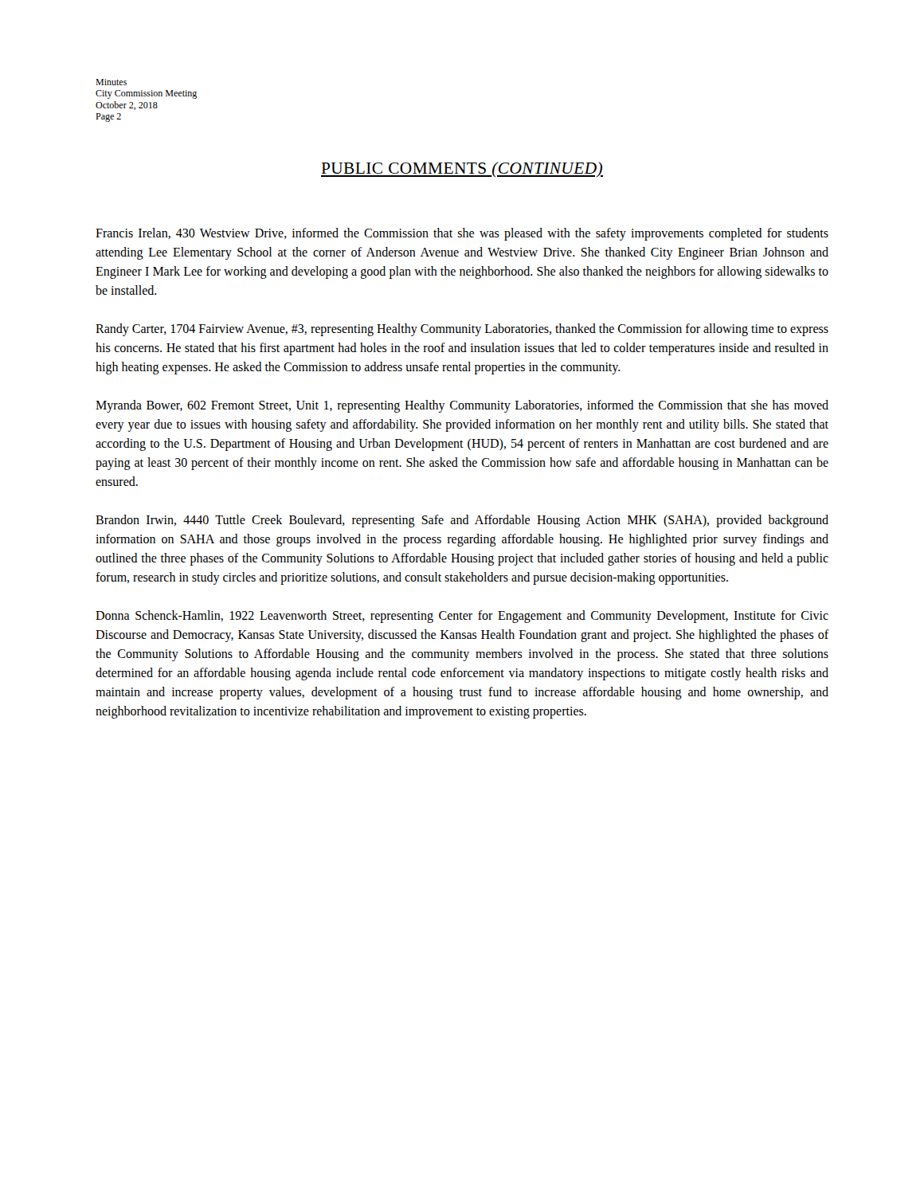Minutes
City Commission Meeting
October 2, 2018
Page 2
PUBLIC COMMENTS (CONTINUED)
Francis Irelan, 430 Westview Drive, informed the Commission that she was pleased with the safety improvements completed for students attending Lee Elementary School at the corner of Anderson Avenue and Westview Drive. She thanked City Engineer Brian Johnson and Engineer I Mark Lee for working and developing a good plan with the neighborhood. She also thanked the neighbors for allowing sidewalks to be installed.
Randy Carter, 1704 Fairview Avenue, #3, representing Healthy Community Laboratories, thanked the Commission for allowing time to express his concerns. He stated that his first apartment had holes in the roof and insulation issues that led to colder temperatures inside and resulted in high heating expenses. He asked the Commission to address unsafe rental properties in the community.
Myranda Bower, 602 Fremont Street, Unit 1, representing Healthy Community Laboratories, informed the Commission that she has moved every year due to issues with housing safety and affordability. She provided information on her monthly rent and utility bills. She stated that according to the U.S. Department of Housing and Urban Development (HUD), 54 percent of renters in Manhattan are cost burdened and are paying at least 30 percent of their monthly income on rent. She asked the Commission how safe and affordable housing in Manhattan can be ensured.
Brandon Irwin, 4440 Tuttle Creek Boulevard, representing Safe and Affordable Housing Action MHK (SAHA), provided background information on SAHA and those groups involved in the process regarding affordable housing. He highlighted prior survey findings and outlined the three phases of the Community Solutions to Affordable Housing project that included gather stories of housing and held a public forum, research in study circles and prioritize solutions, and consult stakeholders and pursue decision-making opportunities.
Donna Schenck-Hamlin, 1922 Leavenworth Street, representing Center for Engagement and Community Development, Institute for Civic Discourse and Democracy, Kansas State University, discussed the Kansas Health Foundation grant and project. She highlighted the phases of the Community Solutions to Affordable Housing and the community members involved in the process. She stated that three solutions determined for an affordable housing agenda include rental code enforcement via mandatory inspections to mitigate costly health risks and maintain and increase property values, development of a housing trust fund to increase affordable housing and home ownership, and neighborhood revitalization to incentivize rehabilitation and improvement to existing properties.